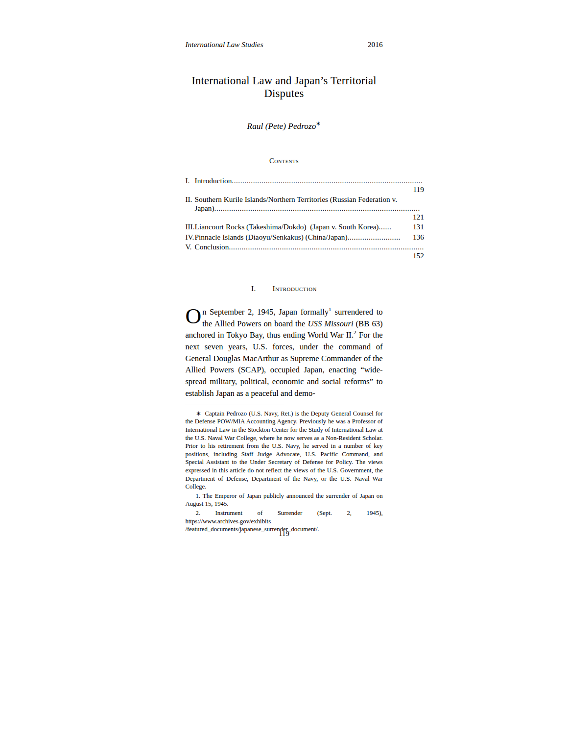International Law Studies 2016
International Law and Japan’s Territorial Disputes
Raul (Pete) Pedrozo∗
Contents
| I. | Introduction .......................................................................................... 119 |
| II. | Southern Kurile Islands/Northern Territories (Russian Federation v. Japan) ................................................................................................. 121 |
| III. | Liancourt Rocks (Takeshima/Dokdo) (Japan v. South Korea) ...... 131 |
| IV. | Pinnacle Islands (Diaoyu/Senkakus) (China/Japan) ......................... 136 |
| V. | Conclusion ............................................................................................ 152 |
I. Introduction
On September 2, 1945, Japan formally1 surrendered to the Allied Powers on board the USS Missouri (BB 63) anchored in Tokyo Bay, thus ending World War II.2 For the next seven years, U.S. forces, under the command of General Douglas MacArthur as Supreme Commander of the Allied Powers (SCAP), occupied Japan, enacting “widespread military, political, economic and social reforms” to establish Japan as a peaceful and demo-
∗ Captain Pedrozo (U.S. Navy, Ret.) is the Deputy General Counsel for the Defense POW/MIA Accounting Agency. Previously he was a Professor of International Law in the Stockton Center for the Study of International Law at the U.S. Naval War College, where he now serves as a Non-Resident Scholar. Prior to his retirement from the U.S. Navy, he served in a number of key positions, including Staff Judge Advocate, U.S. Pacific Command, and Special Assistant to the Under Secretary of Defense for Policy. The views expressed in this article do not reflect the views of the U.S. Government, the Department of Defense, Department of the Navy, or the U.S. Naval War College.
1. The Emperor of Japan publicly announced the surrender of Japan on August 15, 1945.
2. Instrument of Surrender (Sept. 2, 1945), https://www.archives.gov/exhibits /featured_documents/japanese_surrender_document/.
119